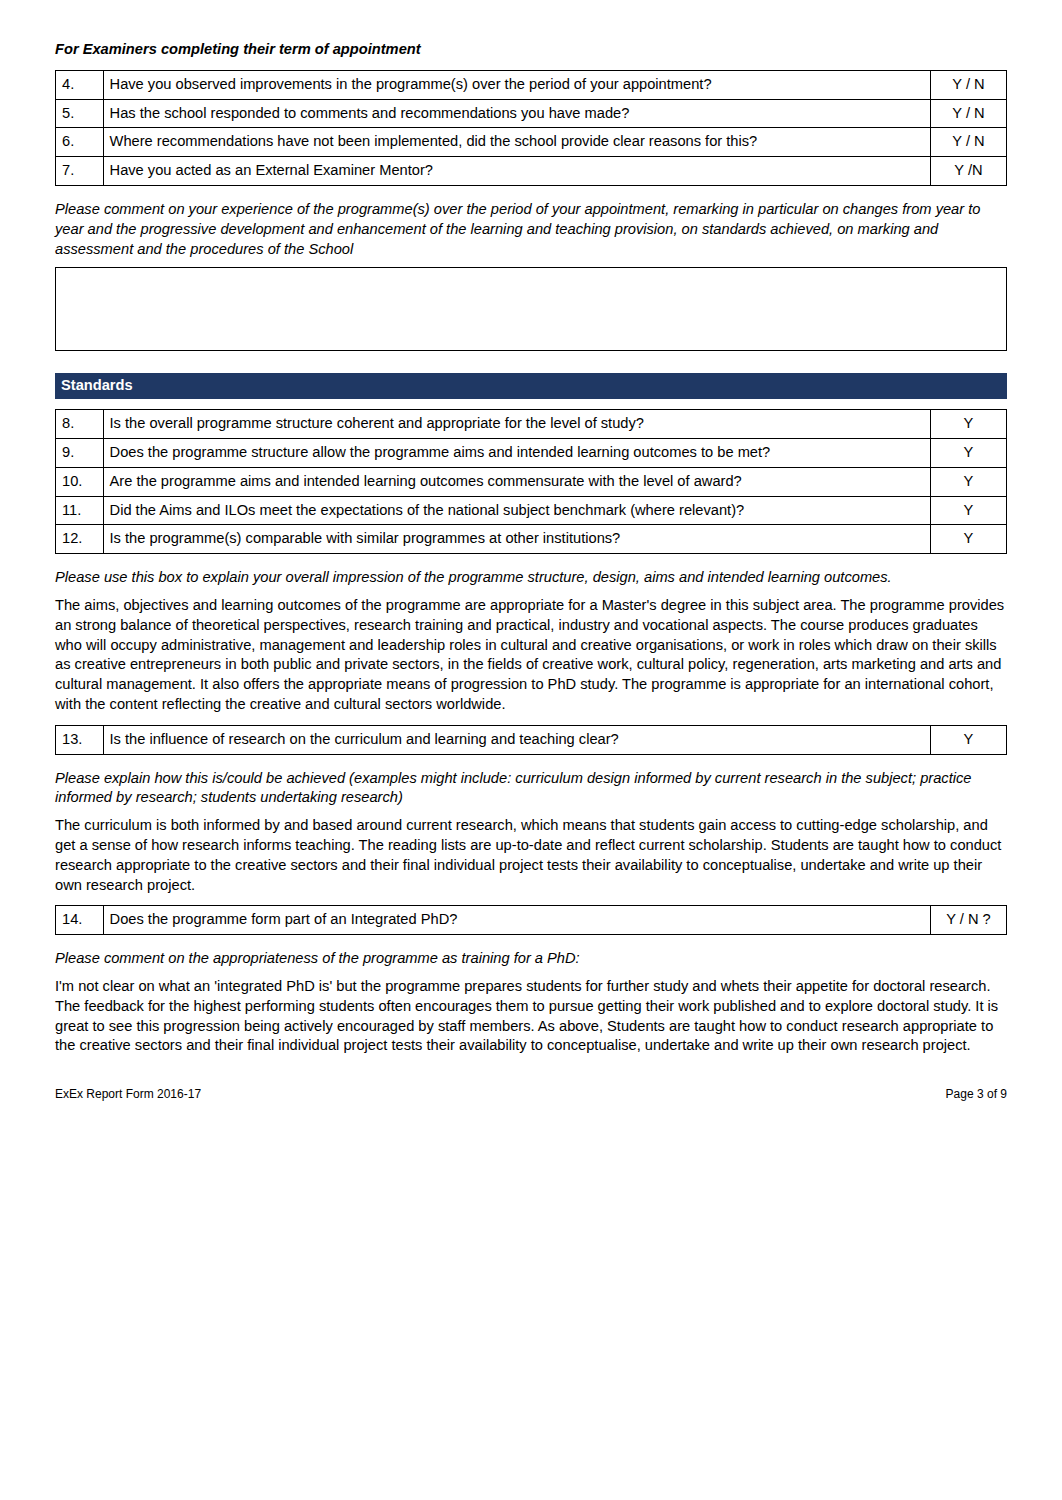For Examiners completing their term of appointment
| 4. | Have you observed improvements in the programme(s) over the period of your appointment? | Y / N |
| 5. | Has the school responded to comments and recommendations you have made? | Y / N |
| 6. | Where recommendations have not been implemented, did the school provide clear reasons for this? | Y / N |
| 7. | Have you acted as an External Examiner Mentor? | Y /N |
Please comment on your experience of the programme(s) over the period of your appointment, remarking in particular on changes from year to year and the progressive development and enhancement of the learning and teaching provision, on standards achieved, on marking and assessment and the procedures of the School
Standards
| 8. | Is the overall programme structure coherent and appropriate for the level of study? | Y |
| 9. | Does the programme structure allow the programme aims and intended learning outcomes to be met? | Y |
| 10. | Are the programme aims and intended learning outcomes commensurate with the level of award? | Y |
| 11. | Did the Aims and ILOs meet the expectations of the national subject benchmark (where relevant)? | Y |
| 12. | Is the programme(s) comparable with similar programmes at other institutions? | Y |
Please use this box to explain your overall impression of the programme structure, design, aims and intended learning outcomes.
The aims, objectives and learning outcomes of the programme are appropriate for a Master's degree in this subject area. The programme provides an strong balance of theoretical perspectives, research training and practical, industry and vocational aspects. The course produces graduates who will occupy administrative, management and leadership roles in cultural and creative organisations, or work in roles which draw on their skills as creative entrepreneurs in both public and private sectors, in the fields of creative work, cultural policy, regeneration, arts marketing and arts and cultural management. It also offers the appropriate means of progression to PhD study. The programme is appropriate for an international cohort, with the content reflecting the creative and cultural sectors worldwide.
| 13. | Is the influence of research on the curriculum and learning and teaching clear? | Y |
Please explain how this is/could be achieved (examples might include: curriculum design informed by current research in the subject; practice informed by research; students undertaking research)
The curriculum is both informed by and based around current research, which means that students gain access to cutting-edge scholarship, and get a sense of how research informs teaching. The reading lists are up-to-date and reflect current scholarship. Students are taught how to conduct research appropriate to the creative sectors and their final individual project tests their availability to conceptualise, undertake and write up their own research project.
| 14. | Does the programme form part of an Integrated PhD? | Y / N ? |
Please comment on the appropriateness of the programme as training for a PhD:
I'm not clear on what an 'integrated PhD is' but the programme prepares students for further study and whets their appetite for doctoral research. The feedback for the highest performing students often encourages them to pursue getting their work published and to explore doctoral study. It is great to see this progression being actively encouraged by staff members. As above, Students are taught how to conduct research appropriate to the creative sectors and their final individual project tests their availability to conceptualise, undertake and write up their own research project.
ExEx Report Form 2016-17
Page 3 of 9